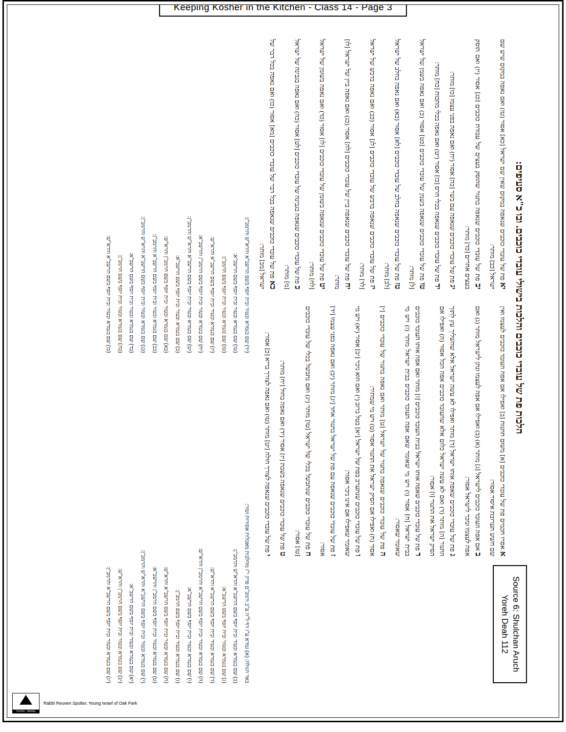Keeping Kosher in the Kitchen - Class 14 - Page 3
Source 6: Shulchan Aruch
Yoreh Deah 112
הלכות פת של עובדי כוכבים והלכות בישולי עובדי כוכבים. ובו כ"א סעיפים:
א אסרו חכמים פת של עובדי כוכבים [א] משום חתנות [ב] ואפילו אם אפה העובד כוכבים לעצמו ואין שם חשש תערובת איסור אסור:
ב אם אפה העובד כוכבים לישראל [ג] מותר (א) (ב) ואפילו אם אפה לעצמו ונתן לישראל מותר (ג) ואם אפה לעצמו ומכר לישראל אסור:
ג פת של עובדי כוכבים שאפה אותו ישראל [ד] מותר ואפילו לא עשה ישראל אלא שהשליך עץ לתוך התנור [ה] מותר (ד) ואם לא עשה ישראל כלום אלא שהעובד כוכבים אפה הכל אסור (ה) ואפילו אם הסיק ישראל את התנור [ו] אסור:
ד פת של עובדי כוכבים שאפה אותו ישראל בבית העובד כוכבים [ז] מותר ואם אפה אותו העובד כוכבים בבית ישראל [ח] אסור (ו) ויש מי שאומר שאם אפה העובד כוכבים בבית ישראל מותר (ז) ויש מי שאומר שאסור:
ה פת של עובדי כוכבים שנאפה בתנור של ישראל [ט] מותר ואם נאפה בתנור של עובדי כוכבים [י] אסור (ח) ואפילו אם הסיק ישראל את התנור אסור (ט) ויש מי שמתיר:
ו פת של עובדי כוכבים שנתערב בפת של ישראל [יא] בטל ברוב (י) ואם הוא ניכר [יב] אסור (יא) ויש מי שאומר שאפילו אם אינו ניכר אסור:
ז פת של עובדי כוכבים שנאפה עם פת של ישראל בתנור אחד [יג] מותר (יב) ואם נאפה בפני עצמו [יד] אסור:
ח פת של עובדי כוכבים שנתבשל בכלי של ישראל [טו] מותר (יג) ואם נתבשל בכלי של עובדי כוכבים [טז] אסור:
ט פת של עובדי כוכבים שנאפה בשבת [יז] אסור (יד) ואם נאפה בחול [יח] מותר:
י פת של עובדי כוכבים שנאפה לצורך חולה [יט] מותר (טו) ואם נאפה לצורך בריא [כ] אסור:
יא פת של עובדי כוכבים שנאפה במקום שאין שם ישראל [כא] אסור (טז) ואם נאפה במקום שיש שם ישראל [כב] מותר:
יב פת של עובדי כוכבים שנאפה בתנור שהוסק בעצים של עבודת כוכבים [כג] אסור (יז) ואם הוסק בעצים אחרים [כד] מותר:
יג פת של עובדי כוכבים שנאפה עם בשר [כה] אסור (יח) ואם נאפה בפני עצמו [כו] מותר:
יד פת של עובדי כוכבים שנאפה בכלי חרס [כז] אסור (יט) ואם נאפה בכלי מתכות [כח] מותר:
טו פת של עובדי כוכבים שנאפה בשמן של עובדי כוכבים [כט] אסור (כ) ואם נאפה בשמן של ישראל [ל] מותר:
טז פת של עובדי כוכבים שנאפה בחלב של עובדי כוכבים [לא] אסור (כא) ואם נאפה בחלב של ישראל [לב] מותר:
יז פת של עובדי כוכבים שנאפה בדבש של עובדי כוכבים [לג] אסור (כב) ואם נאפה בדבש של ישראל [לד] מותר:
יח פת של עובדי כוכבים שנאפה ביין של עובדי כוכבים [לה] אסור (כג) ואם נאפה ביין של ישראל [לו] מותר:
יט פת של עובדי כוכבים שנאפה בשומן של עובדי כוכבים [לז] אסור (כד) ואם נאפה בשומן של ישראל [לח] מותר:
כ פת של עובדי כוכבים שנאפה בגבינה של עובדי כוכבים [לט] אסור (כה) ואם נאפה בגבינה של ישראל [מ] מותר:
כא פת של עובדי כוכבים שנאפה בכל דבר של עובדי כוכבים [מא] אסור (כו) ואם נאפה בכל דבר של ישראל [מב] מותר:
באר הגולה: (א) גמרא ע"ז דף ל"ה ע"ב ורמב"ם פרק י"ז מהלכות מאכלות אסורות וטור:
(ב) שם בגמרא ובטור ובית יוסף בשם הרשב"א והרא"ש והרמב"ן:
(ג) שם בגמרא ובטור ובית יוסף בשם הרשב"א:
(ד) שם בגמרא ובטור ובית יוסף בשם הרשב"א והרא"ש:
(ה) שם בגמרא ובטור ובית יוסף בשם הרשב"א והרמב"ן והרא"ש:
(ו) שם בגמרא ובטור ובית יוסף בשם הרשב"א:
(ז) שם בגמרא ובטור ובית יוסף בשם הרמב"ן:
(ח) שם בגמרא ובטור ובית יוסף בשם הרשב"א והרא"ש:
(ט) שם בגמרא ובטור ובית יוסף בשם הרמב"ן והרשב"א:
(י) שם בגמרא ובטור ובית יוסף בשם הרשב"א והרא"ש והרמב"ן:
(יא) שם בגמרא ובטור ובית יוסף בשם הרשב"א:
(יב) שם בגמרא ובטור ובית יוסף בשם הרמב"ן והרא"ש:
(יג) שם בגמרא ובטור ובית יוסף בשם הרשב"א והרמב"ן:
(יד) שם בגמרא ובטור ובית יוסף בשם הרשב"א והרא"ש והרמב"ן:
(טו) שם בגמרא ובטור ובית יוסף בשם הרשב"א:
(טז) שם בגמרא ובטור ובית יוסף בשם הרמב"ן:
(יז) שם בגמרא ובטור ובית יוסף בשם הרשב"א והרא"ש:
(יח) שם בגמרא ובטור ובית יוסף בשם הרמב"ן והרשב"א:
(יט) שם בגמרא ובטור ובית יוסף בשם הרשב"א והרא"ש והרמב"ן:
(כ) שם בגמרא ובטור ובית יוסף בשם הרשב"א:
(כא) שם בגמרא ובטור ובית יוסף בשם הרמב"ן והרא"ש:
(כב) שם בגמרא ובטור ובית יוסף בשם הרשב"א והרמב"ן:
(כג) שם בגמרא ובטור ובית יוסף בשם הרשב"א והרא"ש והרמב"ן:
(כד) שם בגמרא ובטור ובית יוסף בשם הרשב"א:
(כה) שם בגמרא ובטור ובית יוסף בשם הרמב"ן:
(כו) שם בגמרא ובטור ובית יוסף בשם הרשב"א והרא"ש:
YOUNG ISRAEL
Rabbi Reuven Spolter, Young Israel of Oak Park